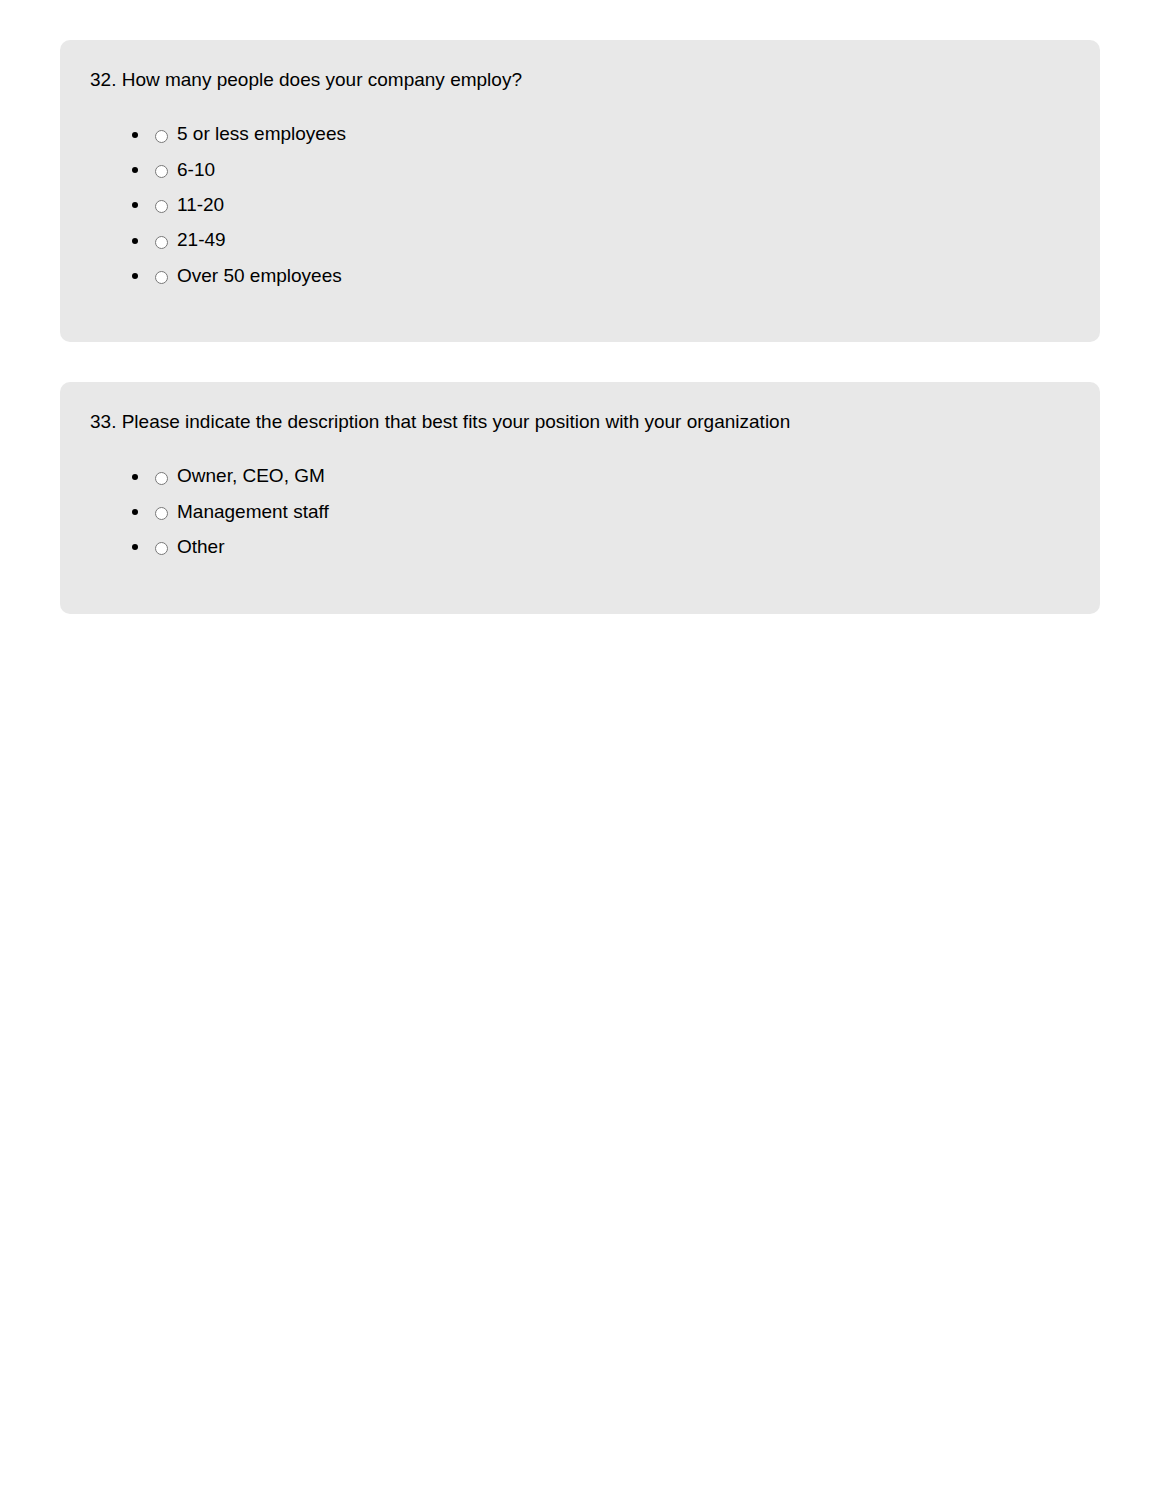32. How many people does your company employ?
5 or less employees
6-10
11-20
21-49
Over 50 employees
33. Please indicate the description that best fits your position with your organization
Owner, CEO, GM
Management staff
Other